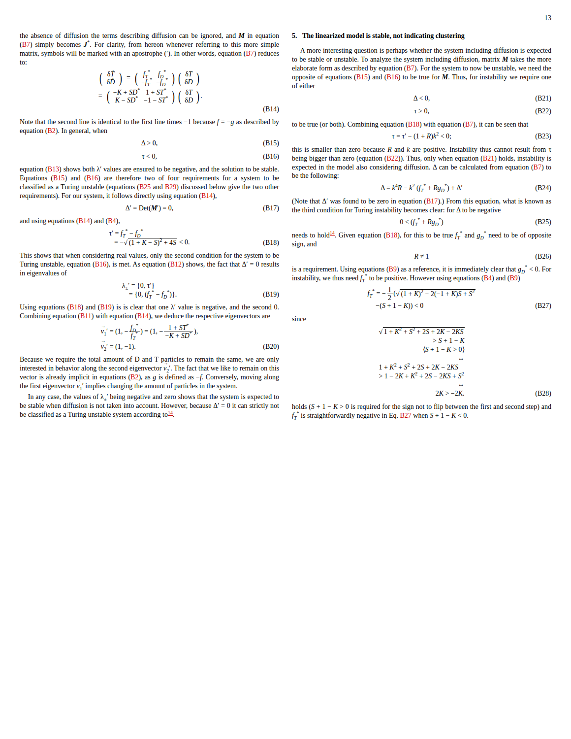13
the absence of diffusion the terms describing diffusion can be ignored, and M in equation (B7) simply becomes J*. For clarity, from hereon whenever referring to this more simple matrix, symbols will be marked with an apostrophe (′). In other words, equation (B7) reduces to:
(
| δ Ṫ |
| δ Ḋ |
) = (
| f T * | f D * |
| − f T * | − f D * |
) (
| δ T |
| δ D |
)
= (
| − K + SD * | 1 + ST * |
| K − SD * | −1 − ST * |
) (
| δ T |
| δ D |
).
(B14)
Note that the second line is identical to the first line times −1 because f = −g as described by equation (B2). In general, when
Δ > 0,
(B15)
τ < 0,
(B16)
equation (B13) shows both λ′ values are ensured to be negative, and the solution to be stable. Equations (B15) and (B16) are therefore two of four requirements for a system to be classified as a Turing unstable (equations (B25 and B29) discussed below give the two other requirements). For our system, it follows directly using equation (B14),
Δ′ = Det(M′) = 0,
(B17)
and using equations (B14) and (B4),
τ′ = fT* − fD* = −√(1 + K − S)2 + 4S < 0.
(B18)
This shows that when considering real values, only the second condition for the system to be Turing unstable, equation (B16), is met. As equation (B12) shows, the fact that Δ′ = 0 results in eigenvalues of
λ±′ = {0, τ′} = {0, (fT* − fD*)}.
(B19)
Using equations (B18) and (B19) is is clear that one λ′ value is negative, and the second 0. Combining equation (B11) with equation (B14), we deduce the respective eigenvectors are
v1′ = (1, −fD*fT*) = (1, −1 + ST*−K + SD*), v2′ = (1, −1).
(B20)
Because we require the total amount of D and T particles to remain the same, we are only interested in behavior along the second eigenvector v2′. The fact that we like to remain on this vector is already implicit in equations (B2), as g is defined as −f. Conversely, moving along the first eigenvector v1′ implies changing the amount of particles in the system.
In any case, the values of λ±′ being negative and zero shows that the system is expected to be stable when diffusion is not taken into account. However, because Δ′ = 0 it can strictly not be classified as a Turing unstable system according to14.
5. The linearized model is stable, not indicating clustering
A more interesting question is perhaps whether the system including diffusion is expected to be stable or unstable. To analyze the system including diffusion, matrix M takes the more elaborate form as described by equation (B7). For the system to now be unstable, we need the opposite of equations (B15) and (B16) to be true for M. Thus, for instability we require one of either
Δ < 0,
(B21)
τ > 0,
(B22)
to be true (or both). Combining equation (B18) with equation (B7), it can be seen that
τ = τ′ − (1 + R)k2 < 0;
(B23)
this is smaller than zero because R and k are positive. Instability thus cannot result from τ being bigger than zero (equation (B22)). Thus, only when equation (B21) holds, instability is expected in the model also considering diffusion. Δ can be calculated from equation (B7) to be the following:
Δ = k4R − k2 (fT* + RgD*) + Δ′
(B24)
(Note that Δ′ was found to be zero in equation (B17).) From this equation, what is known as the third condition for Turing instability becomes clear: for Δ to be negative
0 < (fT* + RgD*)
(B25)
needs to hold14. Given equation (B18), for this to be true fT* and gD* need to be of opposite sign, and
R ≠ 1
(B26)
is a requirement. Using equations (B9) as a reference, it is immediately clear that gD* < 0. For instability, we thus need fT* to be positive. However using equations (B4) and (B9)
fT* = −12(√(1 + K)2 − 2(−1 + K)S + S2 −(S + 1 − K)) < 0
(B27)
since
√1 + K2 + S2 + 2S + 2K − 2KS > S + 1 − K ⟨S + 1 − K > 0⟩ ⇔ 1 + K2 + S2 + 2S + 2K − 2KS > 1 − 2K + K2 + 2S − 2KS + S2 ⇔ 2K > −2K.
(B28)
holds (S + 1 − K > 0 is required for the sign not to flip between the first and second step) and fT* is straightforwardly negative in Eq. B27 when S + 1 − K < 0.